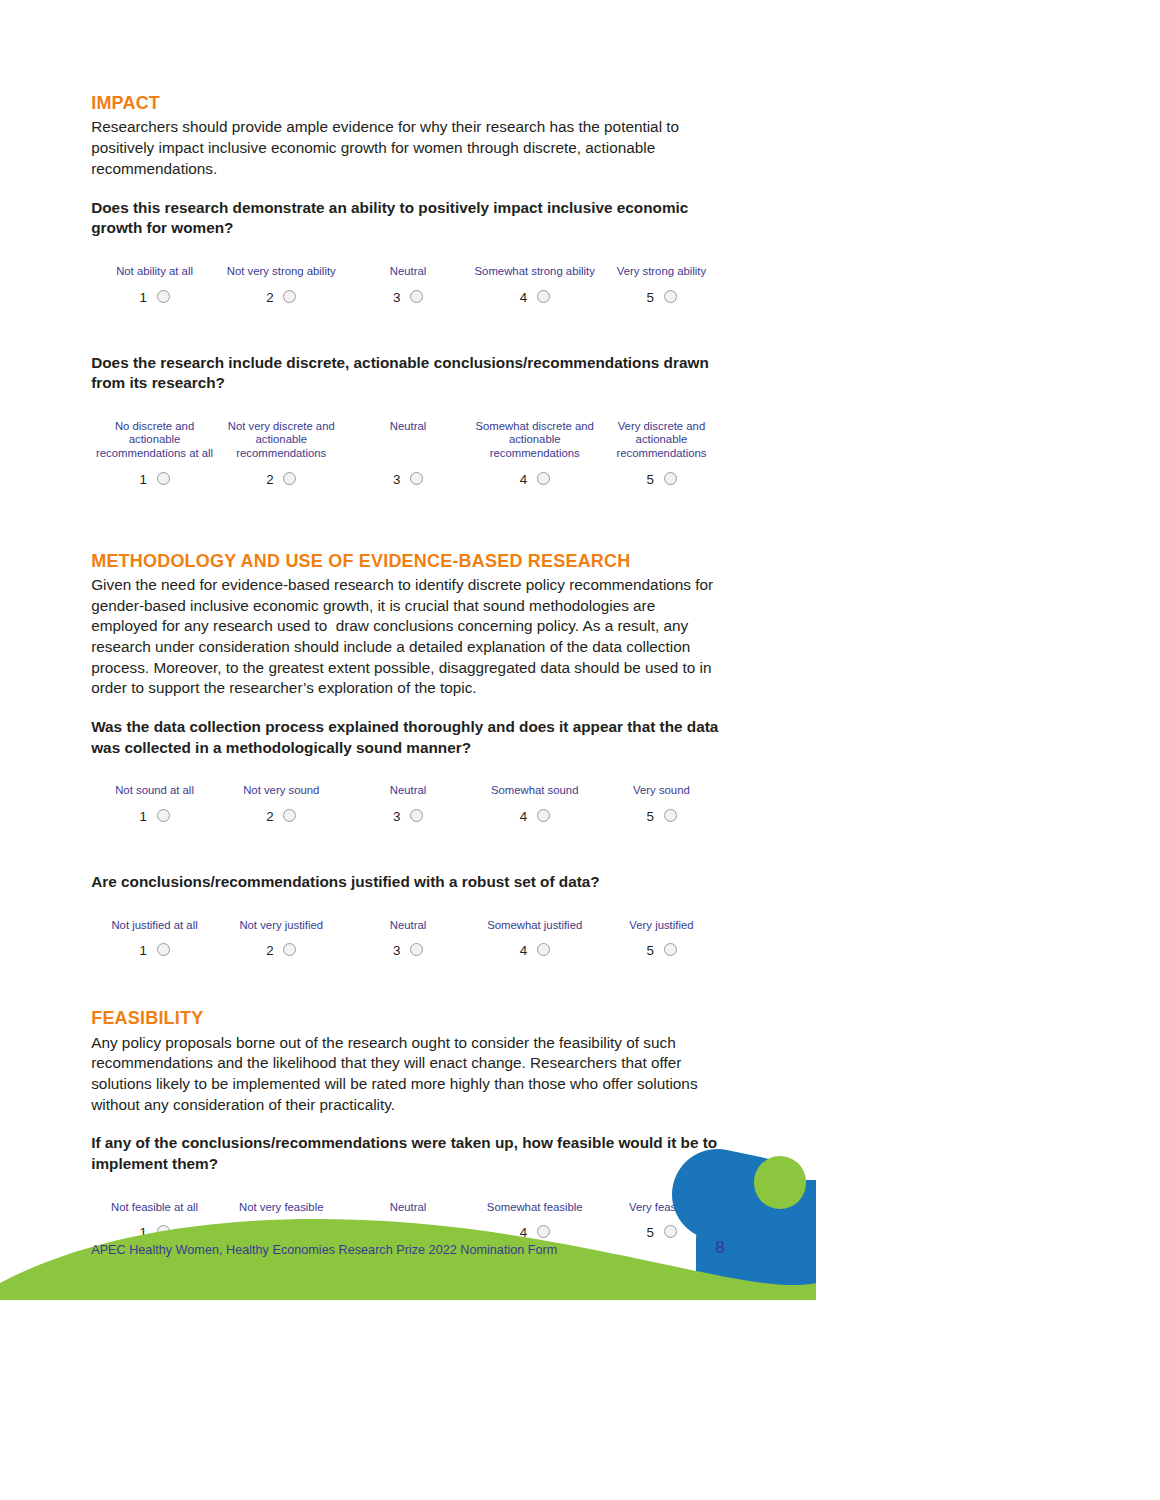Impact
Researchers should provide ample evidence for why their research has the potential to positively impact inclusive economic growth for women through discrete, actionable recommendations.
Does this research demonstrate an ability to positively impact inclusive economic growth for women?
| Not ability at all | Not very strong ability | Neutral | Somewhat strong ability | Very strong ability |
| 1 | 2 | 3 | 4 | 5 |
Does the research include discrete, actionable conclusions/recommendations drawn from its research?
| No discrete and actionable recommendations at all | Not very discrete and actionable recommendations | Neutral | Somewhat discrete and actionable recommendations | Very discrete and actionable recommendations |
| 1 | 2 | 3 | 4 | 5 |
Methodology and Use of Evidence-Based Research
Given the need for evidence-based research to identify discrete policy recommendations for gender-based inclusive economic growth, it is crucial that sound methodologies are employed for any research used to draw conclusions concerning policy. As a result, any research under consideration should include a detailed explanation of the data collection process. Moreover, to the greatest extent possible, disaggregated data should be used to in order to support the researcher’s exploration of the topic.
Was the data collection process explained thoroughly and does it appear that the data was collected in a methodologically sound manner?
| Not sound at all | Not very sound | Neutral | Somewhat sound | Very sound |
| 1 | 2 | 3 | 4 | 5 |
Are conclusions/recommendations justified with a robust set of data?
| Not justified at all | Not very justified | Neutral | Somewhat justified | Very justified |
| 1 | 2 | 3 | 4 | 5 |
Feasibility
Any policy proposals borne out of the research ought to consider the feasibility of such recommendations and the likelihood that they will enact change. Researchers that offer solutions likely to be implemented will be rated more highly than those who offer solutions without any consideration of their practicality.
If any of the conclusions/recommendations were taken up, how feasible would it be to implement them?
| Not feasible at all | Not very feasible | Neutral | Somewhat feasible | Very feasible |
| 1 | 2 | 3 | 4 | 5 |
APEC Healthy Women, Healthy Economies Research Prize 2022 Nomination Form
8